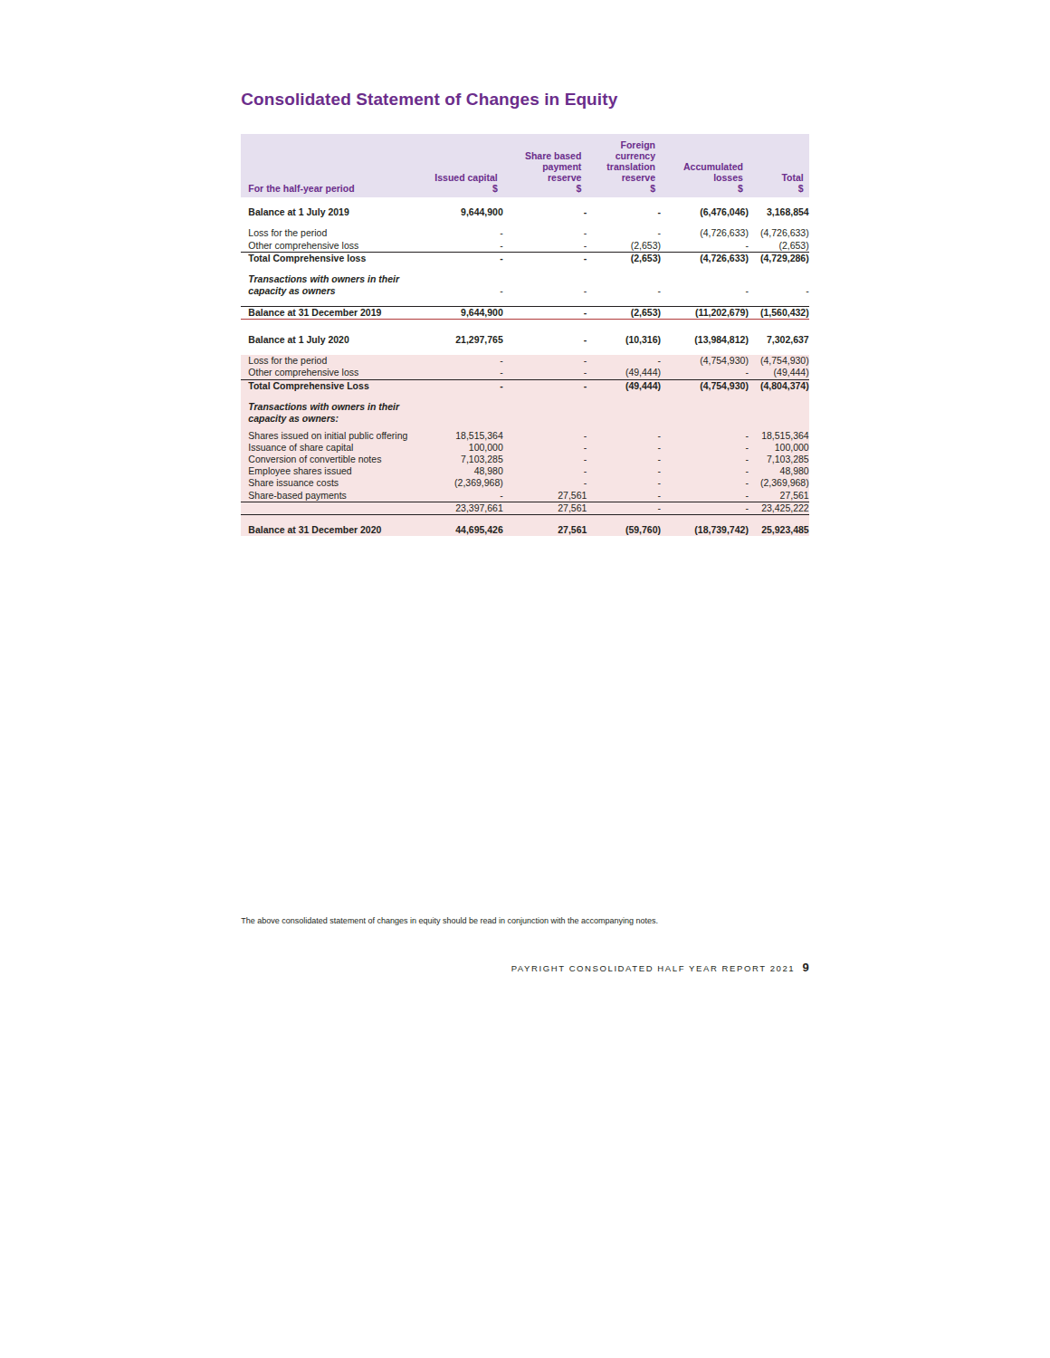Consolidated Statement of Changes in Equity
| For the half-year period | Issued capital $ | Share based payment reserve $ | Foreign currency translation reserve $ | Accumulated losses $ | Total $ |
| --- | --- | --- | --- | --- | --- |
| Balance at 1 July 2019 | 9,644,900 | - | - | (6,476,046) | 3,168,854 |
| Loss for the period | - | - | - | (4,726,633) | (4,726,633) |
| Other comprehensive loss | - | - | (2,653) | - | (2,653) |
| Total Comprehensive loss | - | - | (2,653) | (4,726,633) | (4,729,286) |
| Transactions with owners in their capacity as owners | - | - | - | - | - |
| Balance at 31 December 2019 | 9,644,900 | - | (2,653) | (11,202,679) | (1,560,432) |
| Balance at 1 July 2020 | 21,297,765 | - | (10,316) | (13,984,812) | 7,302,637 |
| Loss for the period | - | - | - | (4,754,930) | (4,754,930) |
| Other comprehensive loss | - | - | (49,444) | - | (49,444) |
| Total Comprehensive Loss | - | - | (49,444) | (4,754,930) | (4,804,374) |
| Transactions with owners in their capacity as owners: | | | | | |
| Shares issued on initial public offering | 18,515,364 | - | - | - | 18,515,364 |
| Issuance of share capital | 100,000 | - | - | - | 100,000 |
| Conversion of convertible notes | 7,103,285 | - | - | - | 7,103,285 |
| Employee shares issued | 48,980 | - | - | - | 48,980 |
| Share issuance costs | (2,369,968) | - | - | - | (2,369,968) |
| Share-based payments | - | 27,561 | - | - | 27,561 |
| | 23,397,661 | 27,561 | - | - | 23,425,222 |
| Balance at 31 December 2020 | 44,695,426 | 27,561 | (59,760) | (18,739,742) | 25,923,485 |
The above consolidated statement of changes in equity should be read in conjunction with the accompanying notes.
PAYRIGHT CONSOLIDATED HALF YEAR REPORT 2021 9